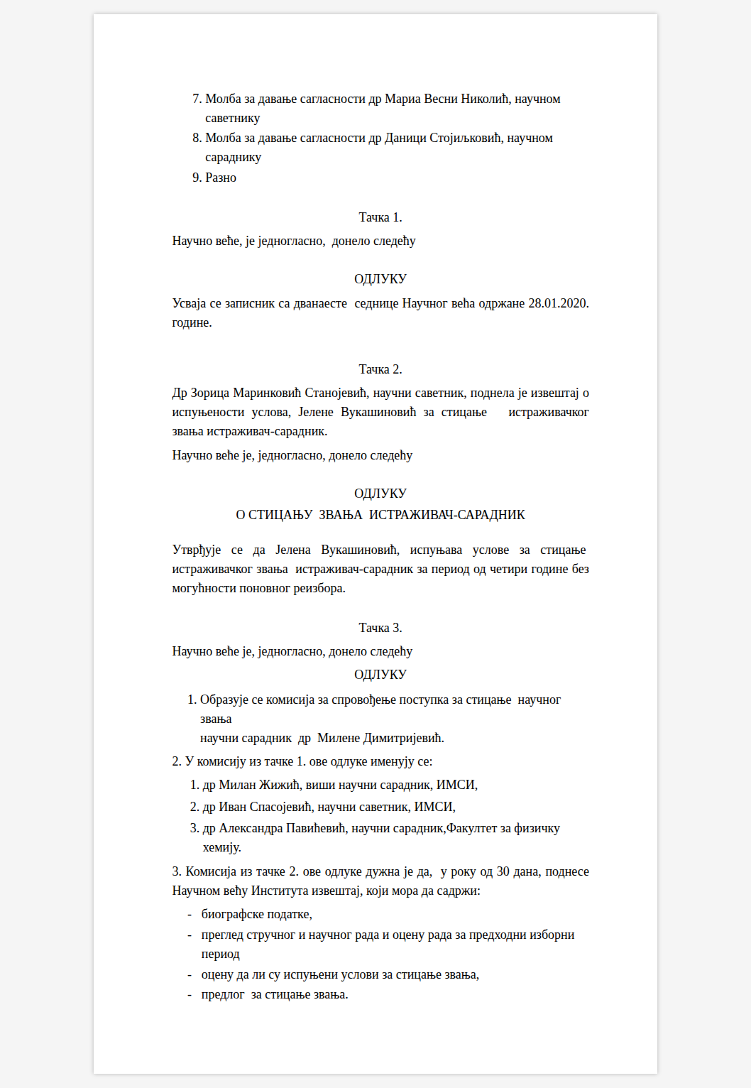Молба за давање саглaсности др Мариа Весни Николић, научном саветнику
Молба за давање саглaсности др Даници Стојиљковић, научном сараднику
Разно
Тачка 1.
Научно веће, је једногласно, донело следећу
ОДЛУКУ
Усваја се записник са дванаесте седнице Научног већа одржане 28.01.2020. године.
Тачка 2.
Др Зорица Маринковић Станојевић, научни саветник, поднела је извештај о испуњености услова, Јелене Вукашиновић за стицање истраживачког звања истраживач-сарадник.
Научно веће је, једногласно, донело следећу
ОДЛУКУ
О СТИЦАЊУ ЗВАЊА ИСТРАЖИВАЧ-САРАДНИК
Утврђује се да Јелена Вукашиновић, испуњава услове за стицање истраживачког звања истраживач-сарадник за период од четири године без могућности поновног реизбора.
Тачка 3.
Научно веће је, једногласно, донело следећу
ОДЛУКУ
Образује се комисија за спровођење поступка за стицање научног звања
научни сарадник др Милене Димитријевић.
2. У комисију из тачке 1. ове одлуке именују се:
др Милан Жижић, виши научни сарадник, ИМСИ,
др Иван Спасојевић, научни саветник, ИМСИ,
др Александра Павићевић, научни сарадник,Факултет за физичку хемију.
3. Комисија из тачке 2. ове одлуке дужна је да, у року од 30 дана, поднесе Научном већу Института извештај, који мора да садржи:
биографске податке,
преглед стручног и научног рада и оцену рада за предходни изборни
период
оцену да ли су испуњени услови за стицање звања,
предлог за стицање звања.